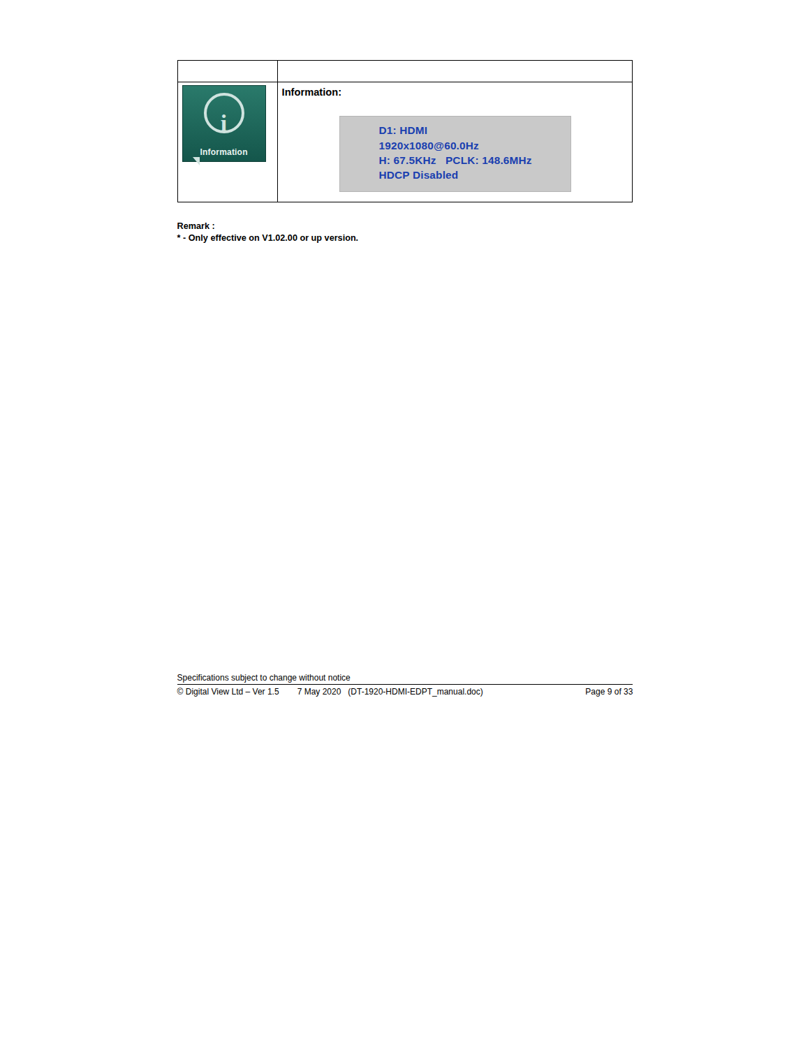| i Information | Information: D1: HDMI 1920x1080@60.0Hz H: 67.5KHz PCLK: 148.6MHz HDCP Disabled |
Remark :
* - Only effective on V1.02.00 or up version.
Specifications subject to change without notice
© Digital View Ltd – Ver 1.5 7 May 2020 (DT-1920-HDMI-EDPT_manual.doc) Page 9 of 33